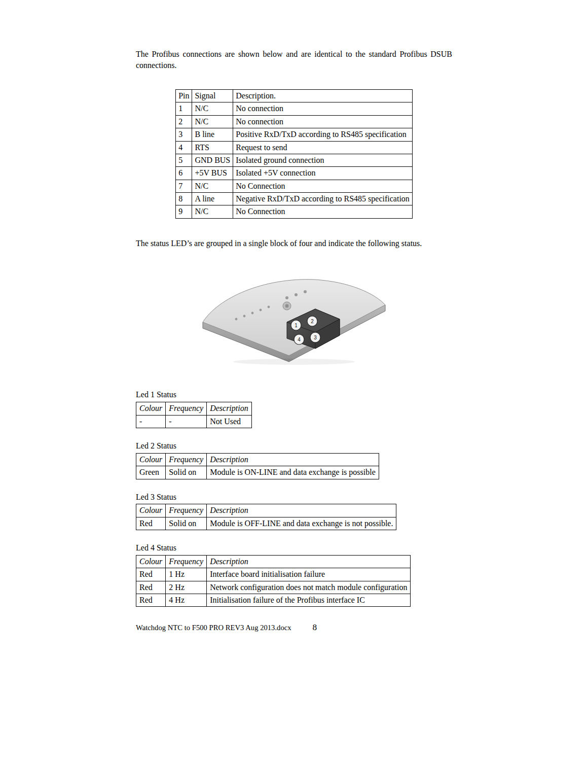The Profibus connections are shown below and are identical to the standard Profibus DSUB connections.
| Pin | Signal | Description. |
| 1 | N/C | No connection |
| 2 | N/C | No connection |
| 3 | B line | Positive RxD/TxD according to RS485 specification |
| 4 | RTS | Request to send |
| 5 | GND BUS | Isolated ground connection |
| 6 | +5V BUS | Isolated +5V connection |
| 7 | N/C | No Connection |
| 8 | A line | Negative RxD/TxD according to RS485 specification |
| 9 | N/C | No Connection |
The status LED’s are grouped in a single block of four and indicate the following status.
1 2 3 4
Led 1 Status
| Colour | Frequency | Description |
| - | - | Not Used |
Led 2 Status
| Colour | Frequency | Description |
| Green | Solid on | Module is ON-LINE and data exchange is possible |
Led 3 Status
| Colour | Frequency | Description |
| Red | Solid on | Module is OFF-LINE and data exchange is not possible. |
Led 4 Status
| Colour | Frequency | Description |
| Red | 1 Hz | Interface board initialisation failure |
| Red | 2 Hz | Network configuration does not match module configuration |
| Red | 4 Hz | Initialisation failure of the Profibus interface IC |
Watchdog NTC to F500 PRO REV3 Aug 2013.docx 8